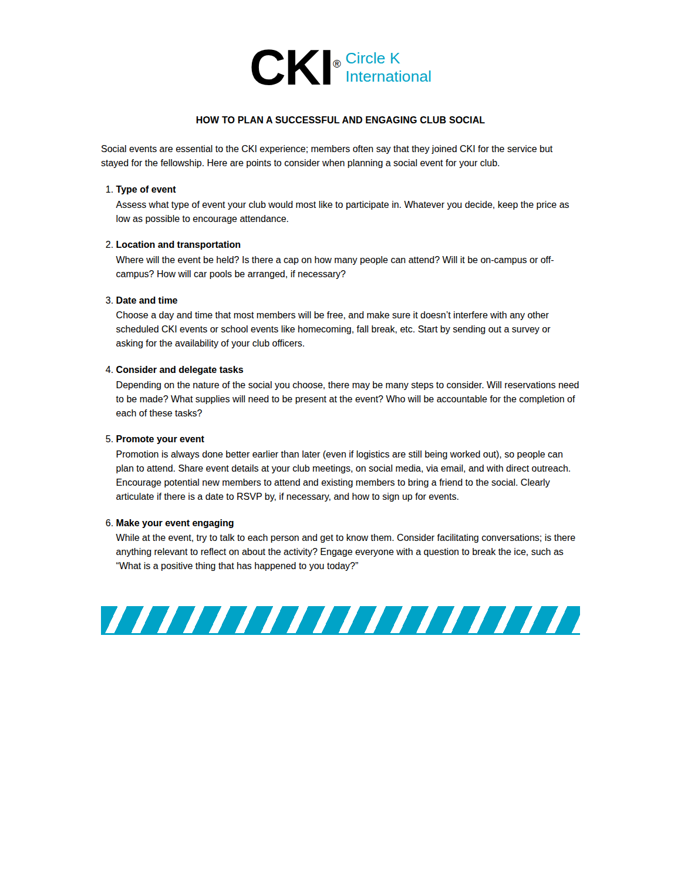CKI®Circle K
International
HOW TO PLAN A SUCCESSFUL AND ENGAGING CLUB SOCIAL
Social events are essential to the CKI experience; members often say that they joined CKI for the service but stayed for the fellowship. Here are points to consider when planning a social event for your club.
Type of event Assess what type of event your club would most like to participate in. Whatever you decide, keep the price as low as possible to encourage attendance.
Location and transportation Where will the event be held? Is there a cap on how many people can attend? Will it be on-campus or off-campus? How will car pools be arranged, if necessary?
Date and time Choose a day and time that most members will be free, and make sure it doesn’t interfere with any other scheduled CKI events or school events like homecoming, fall break, etc. Start by sending out a survey or asking for the availability of your club officers.
Consider and delegate tasks Depending on the nature of the social you choose, there may be many steps to consider. Will reservations need to be made? What supplies will need to be present at the event? Who will be accountable for the completion of each of these tasks?
Promote your event Promotion is always done better earlier than later (even if logistics are still being worked out), so people can plan to attend. Share event details at your club meetings, on social media, via email, and with direct outreach. Encourage potential new members to attend and existing members to bring a friend to the social. Clearly articulate if there is a date to RSVP by, if necessary, and how to sign up for events.
Make your event engaging While at the event, try to talk to each person and get to know them. Consider facilitating conversations; is there anything relevant to reflect on about the activity? Engage everyone with a question to break the ice, such as “What is a positive thing that has happened to you today?”